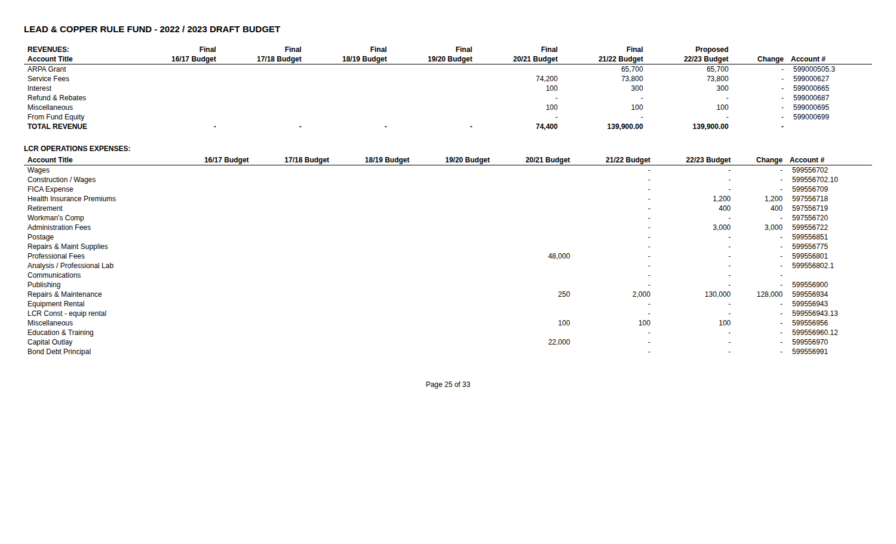LEAD & COPPER RULE FUND - 2022 / 2023 DRAFT BUDGET
| REVENUES: | Final | Final | Final | Final | Final | Final | Proposed | | |
| --- | --- | --- | --- | --- | --- | --- | --- | --- | --- |
| Account Title | 16/17 Budget | 17/18 Budget | 18/19 Budget | 19/20 Budget | 20/21 Budget | 21/22 Budget | 22/23 Budget | Change | Account # |
| ARPA Grant | | | | | | 65,700 | 65,700 | - | 599000505.3 |
| Service Fees | | | | | 74,200 | 73,800 | 73,800 | - | 599000627 |
| Interest | | | | | 100 | 300 | 300 | - | 599000665 |
| Refund & Rebates | | | | | - | - | - | - | 599000687 |
| Miscellaneous | | | | | 100 | 100 | 100 | - | 599000695 |
| From Fund Equity | | | | | - | - | - | - | 599000699 |
| TOTAL REVENUE | - | - | - | - | 74,400 | 139,900.00 | 139,900.00 | - | |
LCR OPERATIONS EXPENSES:
| Account Title | 16/17 Budget | 17/18 Budget | 18/19 Budget | 19/20 Budget | 20/21 Budget | 21/22 Budget | 22/23 Budget | Change | Account # |
| --- | --- | --- | --- | --- | --- | --- | --- | --- | --- |
| Wages | | | | | | - | - | - | 599556702 |
| Construction / Wages | | | | | | - | - | - | 599556702.10 |
| FICA Expense | | | | | | - | - | - | 599556709 |
| Health Insurance Premiums | | | | | | - | 1,200 | 1,200 | 597556718 |
| Retirement | | | | | | - | 400 | 400 | 597556719 |
| Workman's Comp | | | | | | - | - | - | 597556720 |
| Administration Fees | | | | | | - | 3,000 | 3,000 | 599556722 |
| Postage | | | | | | - | - | - | 599556851 |
| Repairs & Maint Supplies | | | | | | - | - | - | 599556775 |
| Professional Fees | | | | | 48,000 | - | - | - | 599556801 |
| Analysis / Professional Lab | | | | | | - | - | - | 599556802.1 |
| Communications | | | | | | - | - | - | |
| Publishing | | | | | | - | - | - | 599556900 |
| Repairs & Maintenance | | | | | 250 | 2,000 | 130,000 | 128,000 | 599556934 |
| Equipment Rental | | | | | | - | - | - | 599556943 |
| LCR Const - equip rental | | | | | | - | - | - | 599556943.13 |
| Miscellaneous | | | | | 100 | 100 | 100 | - | 599556956 |
| Education & Training | | | | | | - | - | - | 599556960.12 |
| Capital Outlay | | | | | 22,000 | - | - | - | 599556970 |
| Bond Debt Principal | | | | | | - | - | - | 599556991 |
Page 25 of 33